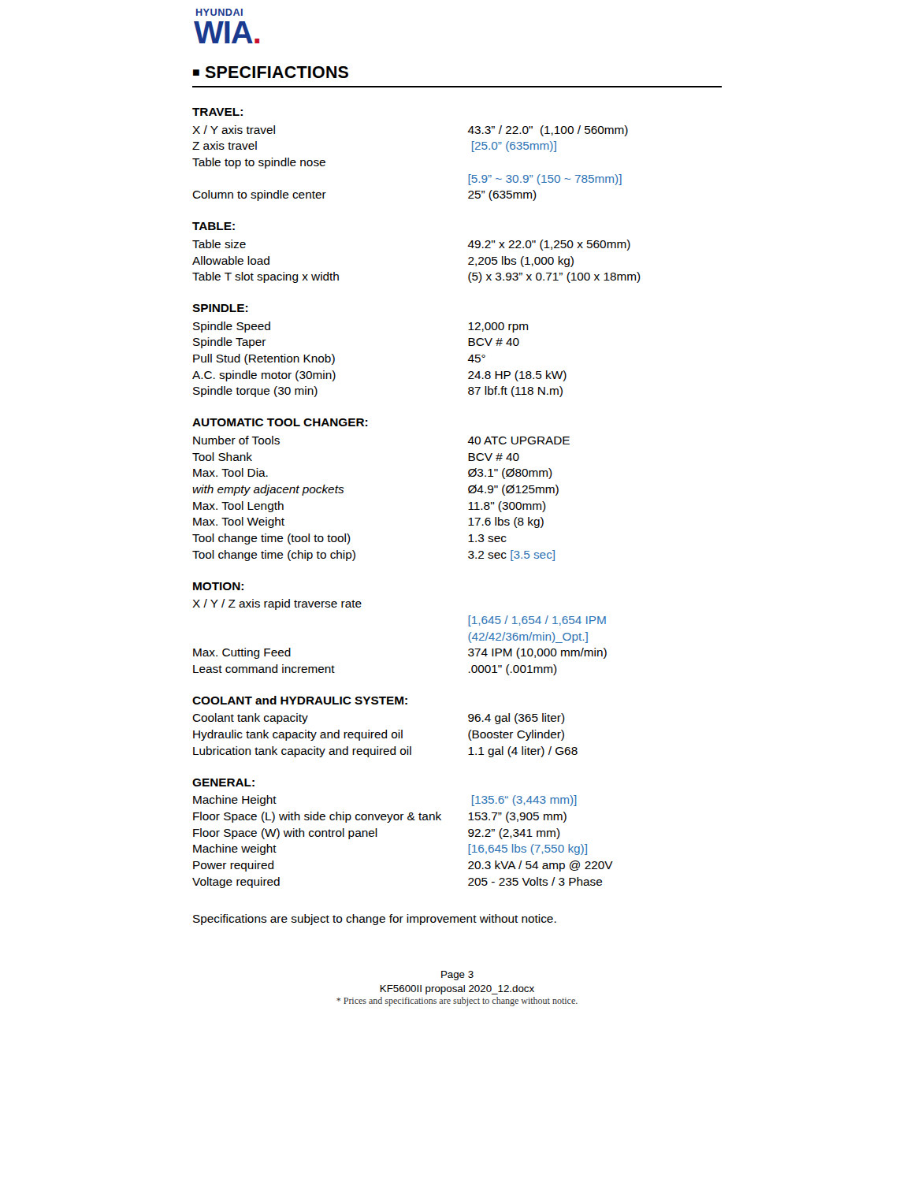HYUNDAI
WIA.
■SPECIFIACTIONS
TRAVEL:
| X / Y axis travel | 43.3” / 22.0" (1,100 / 560mm) |
| Z axis travel | [25.0” (635mm)] |
| Table top to spindle nose | |
| | [5.9” ~ 30.9” (150 ~ 785mm)] |
| Column to spindle center | 25” (635mm) |
TABLE:
| Table size | 49.2" x 22.0" (1,250 x 560mm) |
| Allowable load | 2,205 lbs (1,000 kg) |
| Table T slot spacing x width | (5) x 3.93” x 0.71” (100 x 18mm) |
SPINDLE:
| Spindle Speed | 12,000 rpm |
| Spindle Taper | BCV # 40 |
| Pull Stud (Retention Knob) | 45° |
| A.C. spindle motor (30min) | 24.8 HP (18.5 kW) |
| Spindle torque (30 min) | 87 lbf.ft (118 N.m) |
AUTOMATIC TOOL CHANGER:
| Number of Tools | 40 ATC UPGRADE |
| Tool Shank | BCV # 40 |
| Max. Tool Dia. | Ø3.1" (Ø80mm) |
| with empty adjacent pockets | Ø4.9" (Ø125mm) |
| Max. Tool Length | 11.8" (300mm) |
| Max. Tool Weight | 17.6 lbs (8 kg) |
| Tool change time (tool to tool) | 1.3 sec |
| Tool change time (chip to chip) | 3.2 sec [3.5 sec] |
MOTION:
| X / Y / Z axis rapid traverse rate | |
| | [1,645 / 1,654 / 1,654 IPM (42/42/36m/min)_Opt.] |
| Max. Cutting Feed | 374 IPM (10,000 mm/min) |
| Least command increment | .0001" (.001mm) |
COOLANT and HYDRAULIC SYSTEM:
| Coolant tank capacity | 96.4 gal (365 liter) |
| Hydraulic tank capacity and required oil | (Booster Cylinder) |
| Lubrication tank capacity and required oil | 1.1 gal (4 liter) / G68 |
GENERAL:
| Machine Height | [135.6“ (3,443 mm)] |
| Floor Space (L) with side chip conveyor & tank | 153.7” (3,905 mm) |
| Floor Space (W) with control panel | 92.2” (2,341 mm) |
| Machine weight | [16,645 lbs (7,550 kg)] |
| Power required | 20.3 kVA / 54 amp @ 220V |
| Voltage required | 205 - 235 Volts / 3 Phase |
Specifications are subject to change for improvement without notice.
Page 3
KF5600II proposal 2020_12.docx
* Prices and specifications are subject to change without notice.